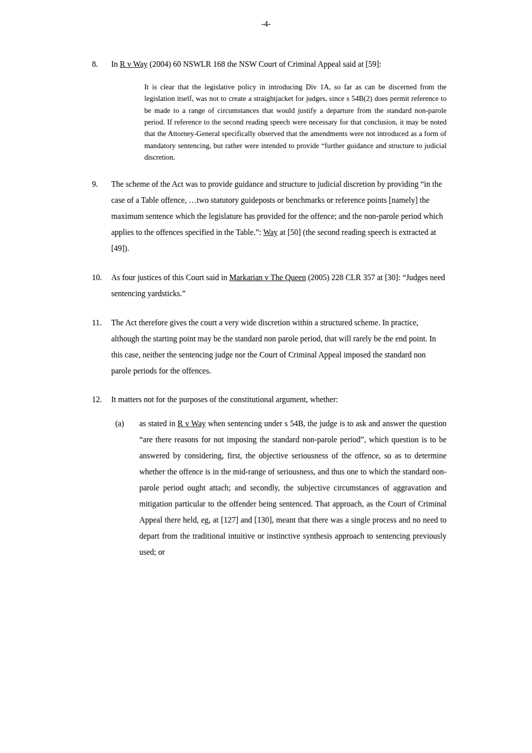-4-
8. In R v Way (2004) 60 NSWLR 168 the NSW Court of Criminal Appeal said at [59]:
It is clear that the legislative policy in introducing Div 1A, so far as can be discerned from the legislation itself, was not to create a straightjacket for judges, since s 54B(2) does permit reference to be made to a range of circumstances that would justify a departure from the standard non-parole period. If reference to the second reading speech were necessary for that conclusion, it may be noted that the Attorney-General specifically observed that the amendments were not introduced as a form of mandatory sentencing, but rather were intended to provide “further guidance and structure to judicial discretion.
9. The scheme of the Act was to provide guidance and structure to judicial discretion by providing “in the case of a Table offence, …two statutory guideposts or benchmarks or reference points [namely] the maximum sentence which the legislature has provided for the offence; and the non-parole period which applies to the offences specified in the Table.”: Way at [50] (the second reading speech is extracted at [49]).
10. As four justices of this Court said in Markarian v The Queen (2005) 228 CLR 357 at [30]: “Judges need sentencing yardsticks.”
11. The Act therefore gives the court a very wide discretion within a structured scheme. In practice, although the starting point may be the standard non parole period, that will rarely be the end point. In this case, neither the sentencing judge nor the Court of Criminal Appeal imposed the standard non parole periods for the offences.
12. It matters not for the purposes of the constitutional argument, whether:
(a) as stated in R v Way when sentencing under s 54B, the judge is to ask and answer the question “are there reasons for not imposing the standard non-parole period”, which question is to be answered by considering, first, the objective seriousness of the offence, so as to determine whether the offence is in the mid-range of seriousness, and thus one to which the standard non-parole period ought attach; and secondly, the subjective circumstances of aggravation and mitigation particular to the offender being sentenced. That approach, as the Court of Criminal Appeal there held, eg, at [127] and [130], meant that there was a single process and no need to depart from the traditional intuitive or instinctive synthesis approach to sentencing previously used; or